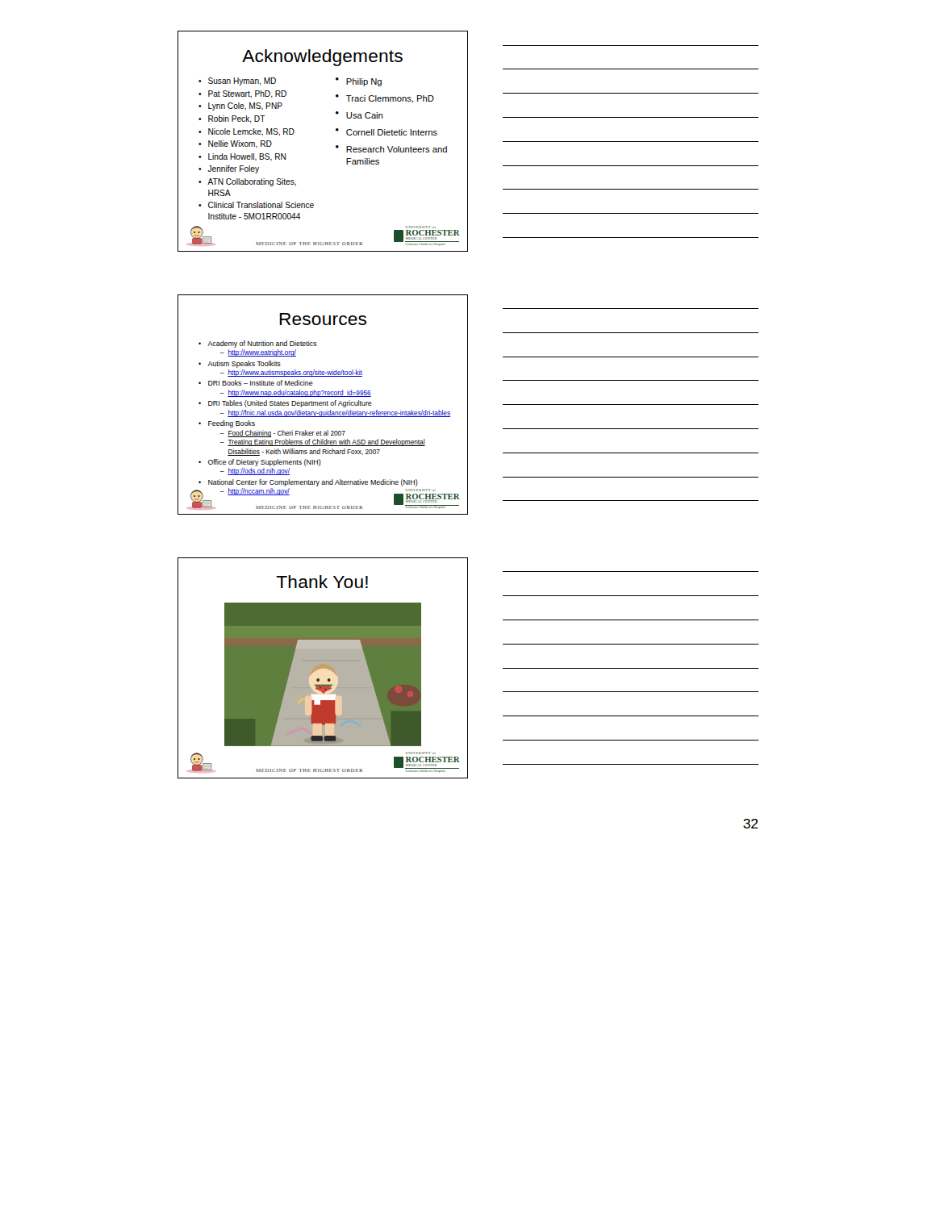Acknowledgements
Susan Hyman, MD
Pat Stewart, PhD, RD
Lynn Cole, MS, PNP
Robin Peck, DT
Nicole Lemcke, MS, RD
Nellie Wixom, RD
Linda Howell, BS, RN
Jennifer Foley
ATN Collaborating Sites, HRSA
Clinical Translational Science Institute - 5MO1RR00044
Philip Ng
Traci Clemmons, PhD
Usa Cain
Cornell Dietetic Interns
Research Volunteers and Families
Medicine of the Highest Order
UNIVERSITY of ROCHESTER MEDICAL CENTER Golisano Children's Hospital
Resources
Academy of Nutrition and Dietetics
http://www.eatright.org/
Autism Speaks Toolkits
http://www.autismspeaks.org/site-wide/tool-kit
DRI Books – Institute of Medicine
http://www.nap.edu/catalog.php?record_id=9956
DRI Tables (United States Department of Agriculture
http://fnic.nal.usda.gov/dietary-guidance/dietary-reference-intakes/dri-tables
Feeding Books
Food Chaining - Cheri Fraker et al 2007
Treating Eating Problems of Children with ASD and Developmental Disabilities - Keith Williams and Richard Foxx, 2007
Office of Dietary Supplements (NIH)
http://ods.od.nih.gov/
National Center for Complementary and Alternative Medicine (NIH)
http://nccam.nih.gov/
Medicine of the Highest Order
UNIVERSITY of ROCHESTER MEDICAL CENTER Golisano Children's Hospital
Thank You!
Medicine of the Highest Order
UNIVERSITY of ROCHESTER MEDICAL CENTER Golisano Children's Hospital
32